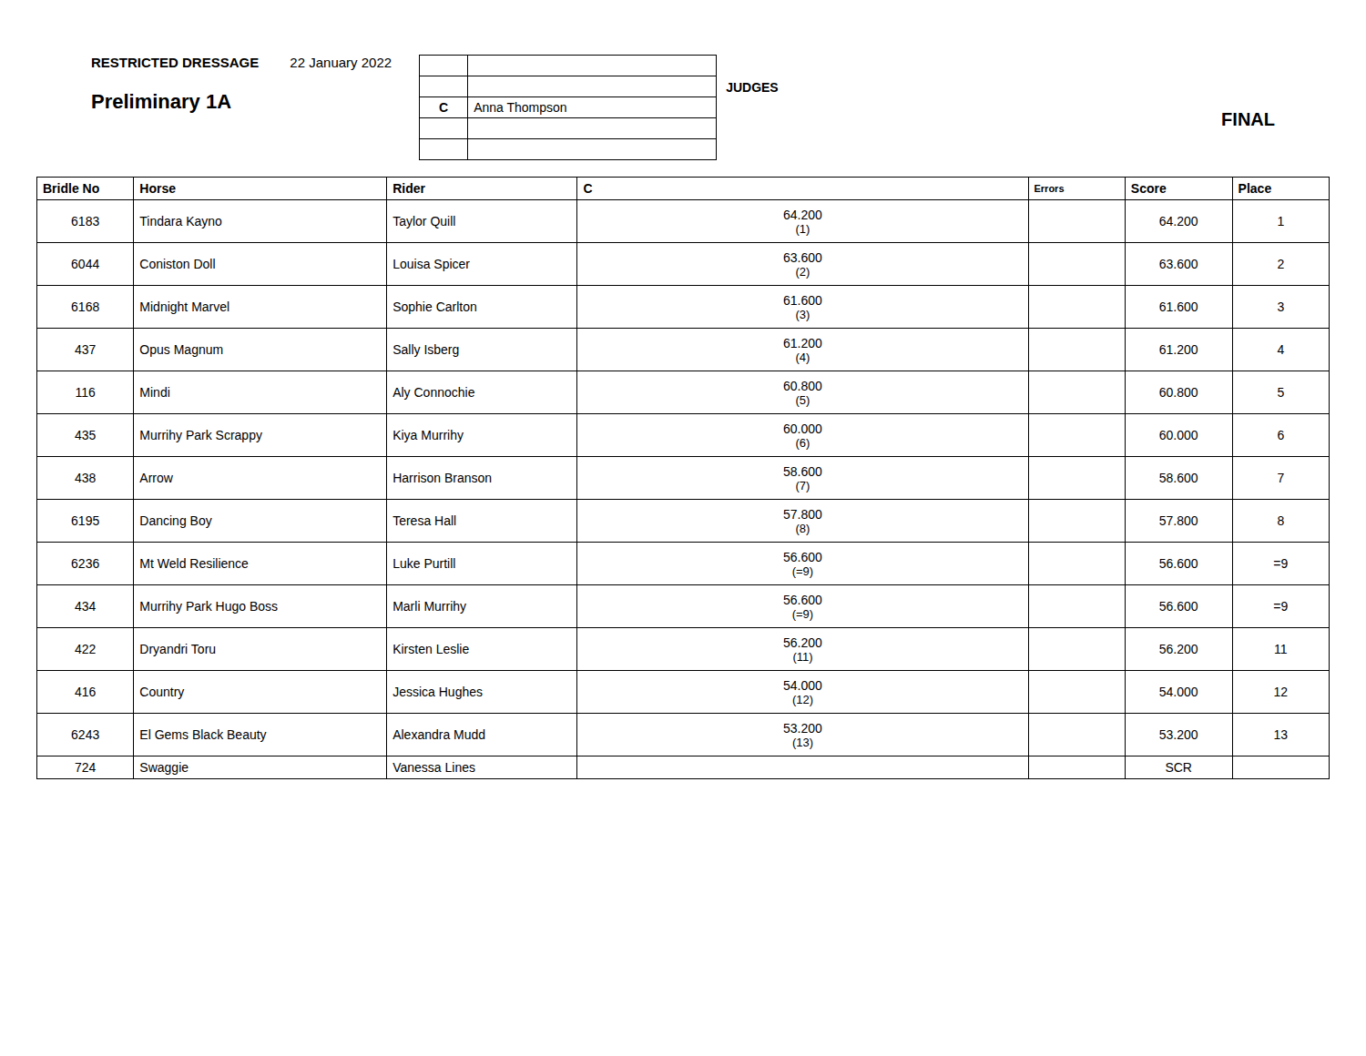RESTRICTED DRESSAGE 22 January 2022
Preliminary 1A
| C | Anna Thompson |
JUDGES
FINAL
| Bridle No | Horse | Rider | C | Errors | Score | Place |
| --- | --- | --- | --- | --- | --- | --- |
| 6183 | Tindara Kayno | Taylor Quill | 64.200 (1) | | 64.200 | 1 |
| 6044 | Coniston Doll | Louisa Spicer | 63.600 (2) | | 63.600 | 2 |
| 6168 | Midnight Marvel | Sophie Carlton | 61.600 (3) | | 61.600 | 3 |
| 437 | Opus Magnum | Sally Isberg | 61.200 (4) | | 61.200 | 4 |
| 116 | Mindi | Aly Connochie | 60.800 (5) | | 60.800 | 5 |
| 435 | Murrihy Park Scrappy | Kiya Murrihy | 60.000 (6) | | 60.000 | 6 |
| 438 | Arrow | Harrison Branson | 58.600 (7) | | 58.600 | 7 |
| 6195 | Dancing Boy | Teresa Hall | 57.800 (8) | | 57.800 | 8 |
| 6236 | Mt Weld Resilience | Luke Purtill | 56.600 (=9) | | 56.600 | =9 |
| 434 | Murrihy Park Hugo Boss | Marli Murrihy | 56.600 (=9) | | 56.600 | =9 |
| 422 | Dryandri Toru | Kirsten Leslie | 56.200 (11) | | 56.200 | 11 |
| 416 | Country | Jessica Hughes | 54.000 (12) | | 54.000 | 12 |
| 6243 | El Gems Black Beauty | Alexandra Mudd | 53.200 (13) | | 53.200 | 13 |
| 724 | Swaggie | Vanessa Lines | | | SCR | |